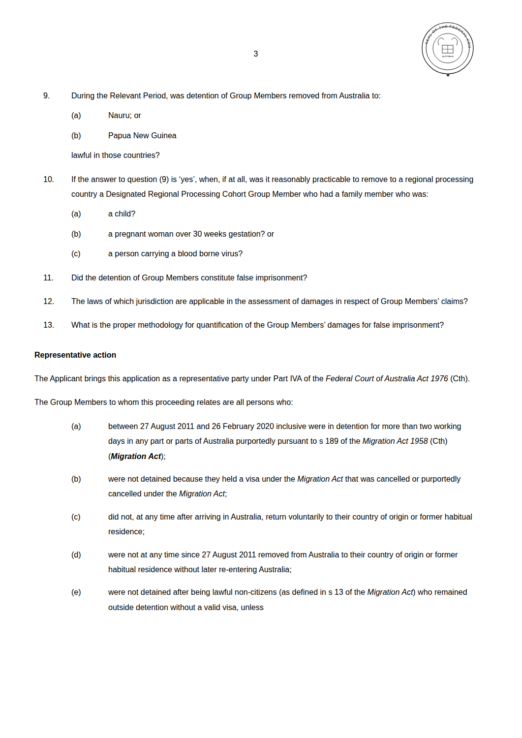SEAL OF THE FEDERAL COURT OF AUSTRALIA AUSTRALIA ★
3
9. During the Relevant Period, was detention of Group Members removed from Australia to:
(a) Nauru; or
(b) Papua New Guinea
lawful in those countries?
10. If the answer to question (9) is ‘yes’, when, if at all, was it reasonably practicable to remove to a regional processing country a Designated Regional Processing Cohort Group Member who had a family member who was:
(a) a child?
(b) a pregnant woman over 30 weeks gestation? or
(c) a person carrying a blood borne virus?
11. Did the detention of Group Members constitute false imprisonment?
12. The laws of which jurisdiction are applicable in the assessment of damages in respect of Group Members’ claims?
13. What is the proper methodology for quantification of the Group Members’ damages for false imprisonment?
Representative action
The Applicant brings this application as a representative party under Part IVA of the Federal Court of Australia Act 1976 (Cth).
The Group Members to whom this proceeding relates are all persons who:
(a) between 27 August 2011 and 26 February 2020 inclusive were in detention for more than two working days in any part or parts of Australia purportedly pursuant to s 189 of the Migration Act 1958 (Cth) (Migration Act);
(b) were not detained because they held a visa under the Migration Act that was cancelled or purportedly cancelled under the Migration Act;
(c) did not, at any time after arriving in Australia, return voluntarily to their country of origin or former habitual residence;
(d) were not at any time since 27 August 2011 removed from Australia to their country of origin or former habitual residence without later re-entering Australia;
(e) were not detained after being lawful non-citizens (as defined in s 13 of the Migration Act) who remained outside detention without a valid visa, unless